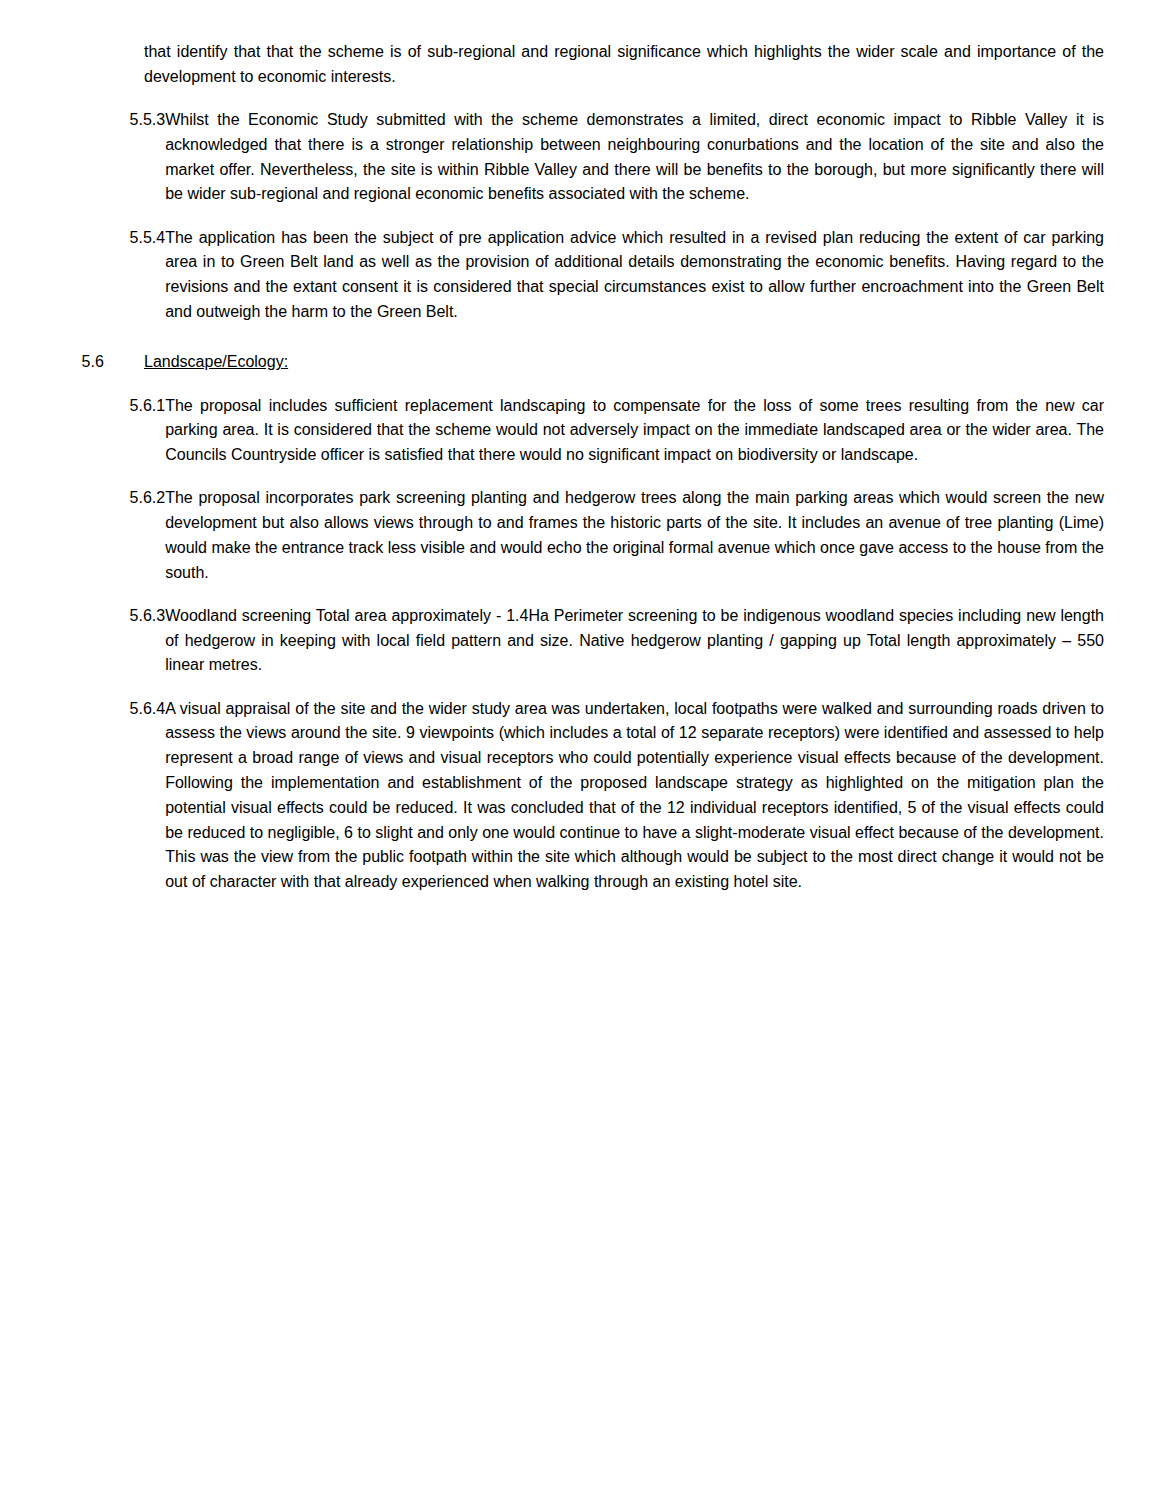that identify that that the scheme is of sub-regional and regional significance which highlights the wider scale and importance of the development to economic interests.
5.5.3
Whilst the Economic Study submitted with the scheme demonstrates a limited, direct economic impact to Ribble Valley it is acknowledged that there is a stronger relationship between neighbouring conurbations and the location of the site and also the market offer. Nevertheless, the site is within Ribble Valley and there will be benefits to the borough, but more significantly there will be wider sub-regional and regional economic benefits associated with the scheme.
5.5.4
The application has been the subject of pre application advice which resulted in a revised plan reducing the extent of car parking area in to Green Belt land as well as the provision of additional details demonstrating the economic benefits. Having regard to the revisions and the extant consent it is considered that special circumstances exist to allow further encroachment into the Green Belt and outweigh the harm to the Green Belt.
5.6
Landscape/Ecology:
5.6.1
The proposal includes sufficient replacement landscaping to compensate for the loss of some trees resulting from the new car parking area. It is considered that the scheme would not adversely impact on the immediate landscaped area or the wider area. The Councils Countryside officer is satisfied that there would no significant impact on biodiversity or landscape.
5.6.2
The proposal incorporates park screening planting and hedgerow trees along the main parking areas which would screen the new development but also allows views through to and frames the historic parts of the site. It includes an avenue of tree planting (Lime) would make the entrance track less visible and would echo the original formal avenue which once gave access to the house from the south.
5.6.3
Woodland screening Total area approximately - 1.4Ha Perimeter screening to be indigenous woodland species including new length of hedgerow in keeping with local field pattern and size. Native hedgerow planting / gapping up Total length approximately – 550 linear metres.
5.6.4
A visual appraisal of the site and the wider study area was undertaken, local footpaths were walked and surrounding roads driven to assess the views around the site. 9 viewpoints (which includes a total of 12 separate receptors) were identified and assessed to help represent a broad range of views and visual receptors who could potentially experience visual effects because of the development. Following the implementation and establishment of the proposed landscape strategy as highlighted on the mitigation plan the potential visual effects could be reduced. It was concluded that of the 12 individual receptors identified, 5 of the visual effects could be reduced to negligible, 6 to slight and only one would continue to have a slight-moderate visual effect because of the development. This was the view from the public footpath within the site which although would be subject to the most direct change it would not be out of character with that already experienced when walking through an existing hotel site.